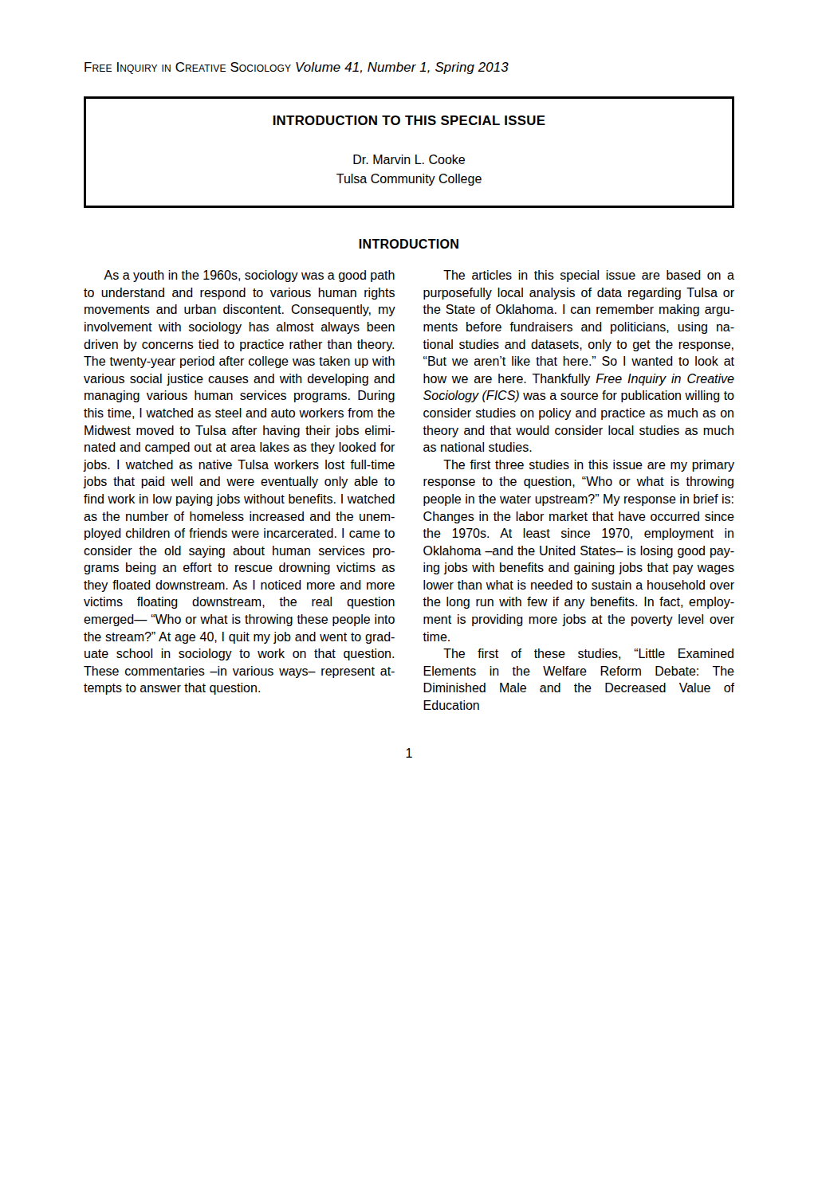Free Inquiry in Creative Sociology Volume 41, Number 1, Spring 2013
INTRODUCTION TO THIS SPECIAL ISSUE
Dr. Marvin L. Cooke
Tulsa Community College
INTRODUCTION
As a youth in the 1960s, sociology was a good path to understand and respond to various human rights movements and urban discontent. Consequently, my involvement with sociology has almost always been driven by concerns tied to practice rather than theory. The twenty-year period after college was taken up with various social justice causes and with developing and managing various human services programs. During this time, I watched as steel and auto workers from the Midwest moved to Tulsa after having their jobs eliminated and camped out at area lakes as they looked for jobs. I watched as native Tulsa workers lost full-time jobs that paid well and were eventually only able to find work in low paying jobs without benefits. I watched as the number of homeless increased and the unemployed children of friends were incarcerated. I came to consider the old saying about human services programs being an effort to rescue drowning victims as they floated downstream. As I noticed more and more victims floating downstream, the real question emerged— “Who or what is throwing these people into the stream?” At age 40, I quit my job and went to graduate school in sociology to work on that question. These commentaries –in various ways– represent attempts to answer that question.
The articles in this special issue are based on a purposefully local analysis of data regarding Tulsa or the State of Oklahoma. I can remember making arguments before fundraisers and politicians, using national studies and datasets, only to get the response, “But we aren’t like that here.” So I wanted to look at how we are here. Thankfully Free Inquiry in Creative Sociology (FICS) was a source for publication willing to consider studies on policy and practice as much as on theory and that would consider local studies as much as national studies.
The first three studies in this issue are my primary response to the question, “Who or what is throwing people in the water upstream?” My response in brief is: Changes in the labor market that have occurred since the 1970s. At least since 1970, employment in Oklahoma –and the United States– is losing good paying jobs with benefits and gaining jobs that pay wages lower than what is needed to sustain a household over the long run with few if any benefits. In fact, employment is providing more jobs at the poverty level over time.
The first of these studies, “Little Examined Elements in the Welfare Reform Debate: The Diminished Male and the Decreased Value of Education
1